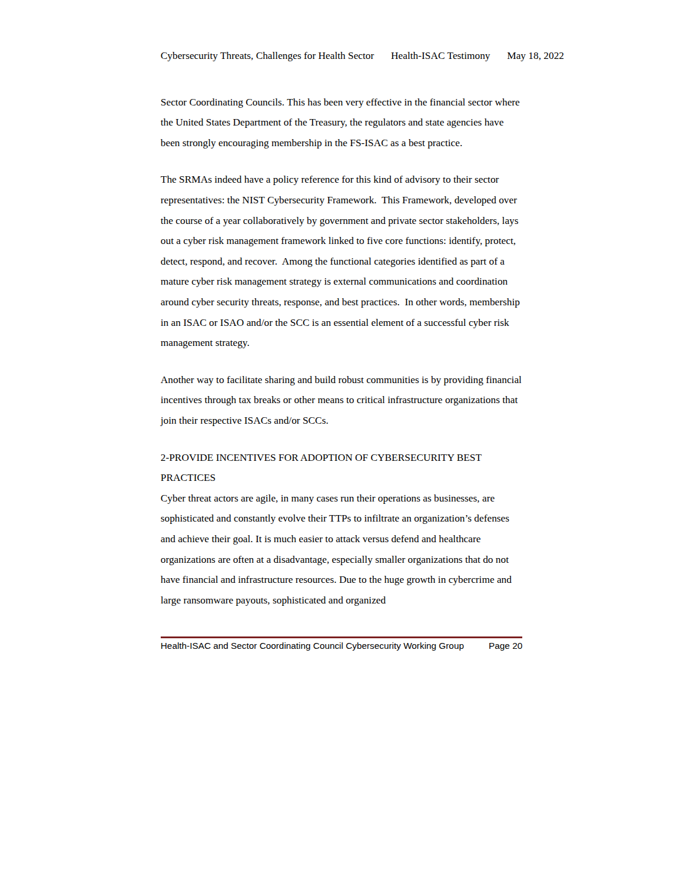Cybersecurity Threats, Challenges for Health Sector Health-ISAC Testimony May 18, 2022
Sector Coordinating Councils. This has been very effective in the financial sector where the United States Department of the Treasury, the regulators and state agencies have been strongly encouraging membership in the FS-ISAC as a best practice.
The SRMAs indeed have a policy reference for this kind of advisory to their sector representatives: the NIST Cybersecurity Framework. This Framework, developed over the course of a year collaboratively by government and private sector stakeholders, lays out a cyber risk management framework linked to five core functions: identify, protect, detect, respond, and recover. Among the functional categories identified as part of a mature cyber risk management strategy is external communications and coordination around cyber security threats, response, and best practices. In other words, membership in an ISAC or ISAO and/or the SCC is an essential element of a successful cyber risk management strategy.
Another way to facilitate sharing and build robust communities is by providing financial incentives through tax breaks or other means to critical infrastructure organizations that join their respective ISACs and/or SCCs.
2-PROVIDE INCENTIVES FOR ADOPTION OF CYBERSECURITY BEST PRACTICES
Cyber threat actors are agile, in many cases run their operations as businesses, are sophisticated and constantly evolve their TTPs to infiltrate an organization’s defenses and achieve their goal. It is much easier to attack versus defend and healthcare organizations are often at a disadvantage, especially smaller organizations that do not have financial and infrastructure resources. Due to the huge growth in cybercrime and large ransomware payouts, sophisticated and organized
Health-ISAC and Sector Coordinating Council Cybersecurity Working Group Page 20